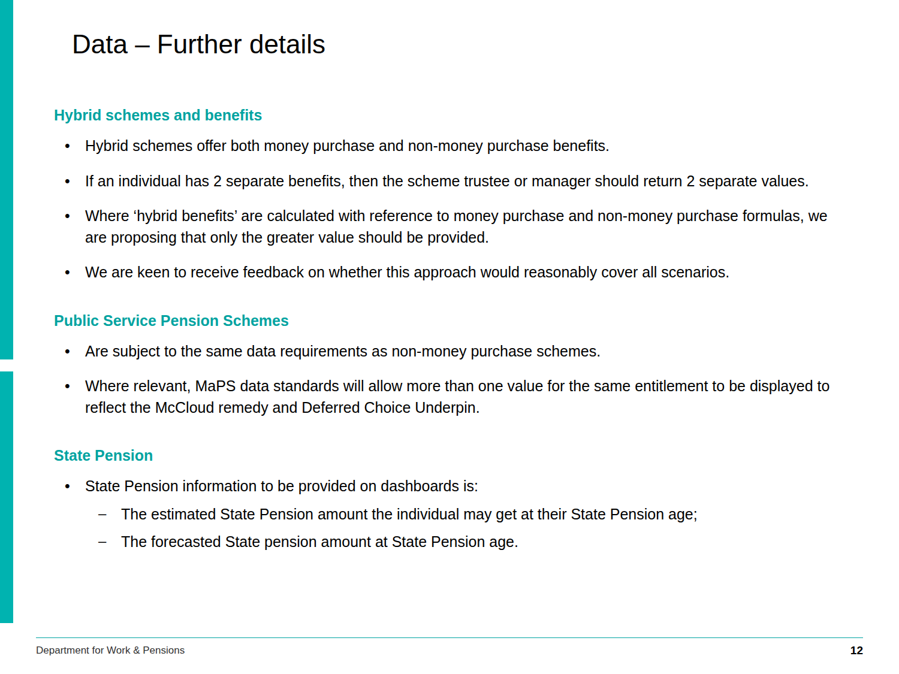Data – Further details
Hybrid schemes and benefits
Hybrid schemes offer both money purchase and non-money purchase benefits.
If an individual has 2 separate benefits, then the scheme trustee or manager should return 2 separate values.
Where ‘hybrid benefits’ are calculated with reference to money purchase and non-money purchase formulas, we are proposing that only the greater value should be provided.
We are keen to receive feedback on whether this approach would reasonably cover all scenarios.
Public Service Pension Schemes
Are subject to the same data requirements as non-money purchase schemes.
Where relevant, MaPS data standards will allow more than one value for the same entitlement to be displayed to reflect the McCloud remedy and Deferred Choice Underpin.
State Pension
State Pension information to be provided on dashboards is:
The estimated State Pension amount the individual may get at their State Pension age;
The forecasted State pension amount at State Pension age.
Department for Work & Pensions 12